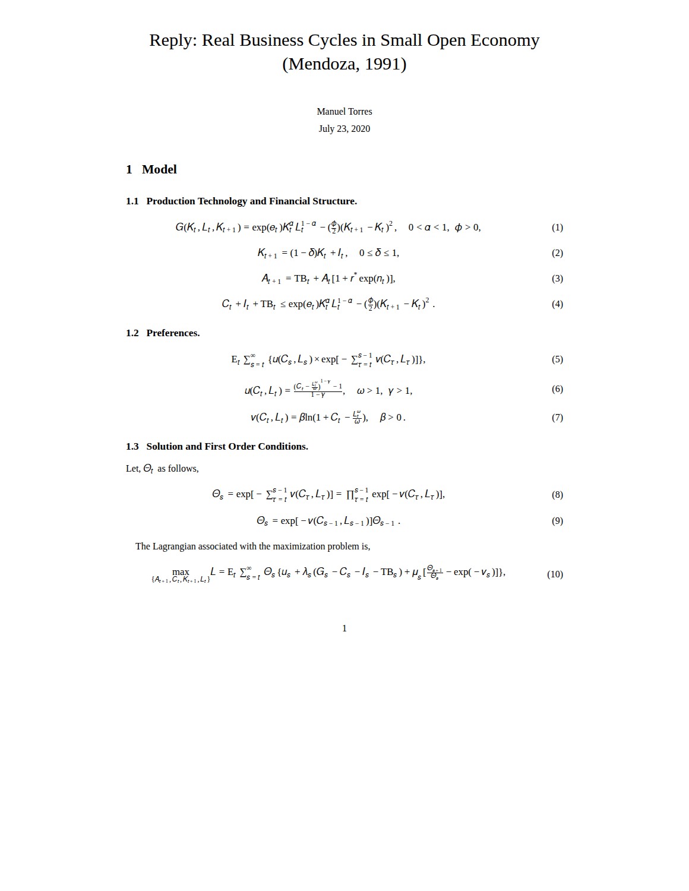Reply: Real Business Cycles in Small Open Economy
(Mendoza, 1991)
Manuel Torres
July 23, 2020
1 Model
1.1 Production Technology and Financial Structure.
G(Kt,Lt,Kt+1) = exp(et) Ktα Lt1−α − (ϕ2) (Kt+1−Kt)2 , 0<α<1, ϕ>0,
(1)
Kt+1 = (1−δ) Kt + It , 0≤δ≤1,
(2)
At+1 = TBt + At [1+r*exp(nt)] ,
(3)
Ct+It+TBt ≤ exp(et) Ktα Lt1−α − (ϕ2) (Kt+1−Kt)2 .
(4)
1.2 Preferences.
Et ∑s=t∞ { u(Cs,Ls) × exp [ − ∑τ=ts−1 ν(Cτ,Lτ) ] } ,
(5)
u(Ct,Lt) = (Ct−Ltωω) 1−γ −1 1−γ , ω>1, γ>1,
(6)
ν(Ct,Lt) = βln (1+Ct−Ltωω) , β>0.
(7)
1.3 Solution and First Order Conditions.
Let, Θt as follows,
Θs = exp [ − ∑τ=ts−1 ν(Cτ,Lτ) ] = ∏τ=ts−1 exp [−ν(Cτ,Lτ)] ,
(8)
Θs = exp [−ν(Cs−1,Ls−1)] Θs−1 .
(9)
The Lagrangian associated with the maximization problem is,
max {At+1,Ct,Kt+1,Lt} L = Et ∑s=t∞ Θs { us + λs (Gs−Cs−Is−TBs) + μs [ Θs+1Θs − exp(−νs) ] } ,
(10)
1